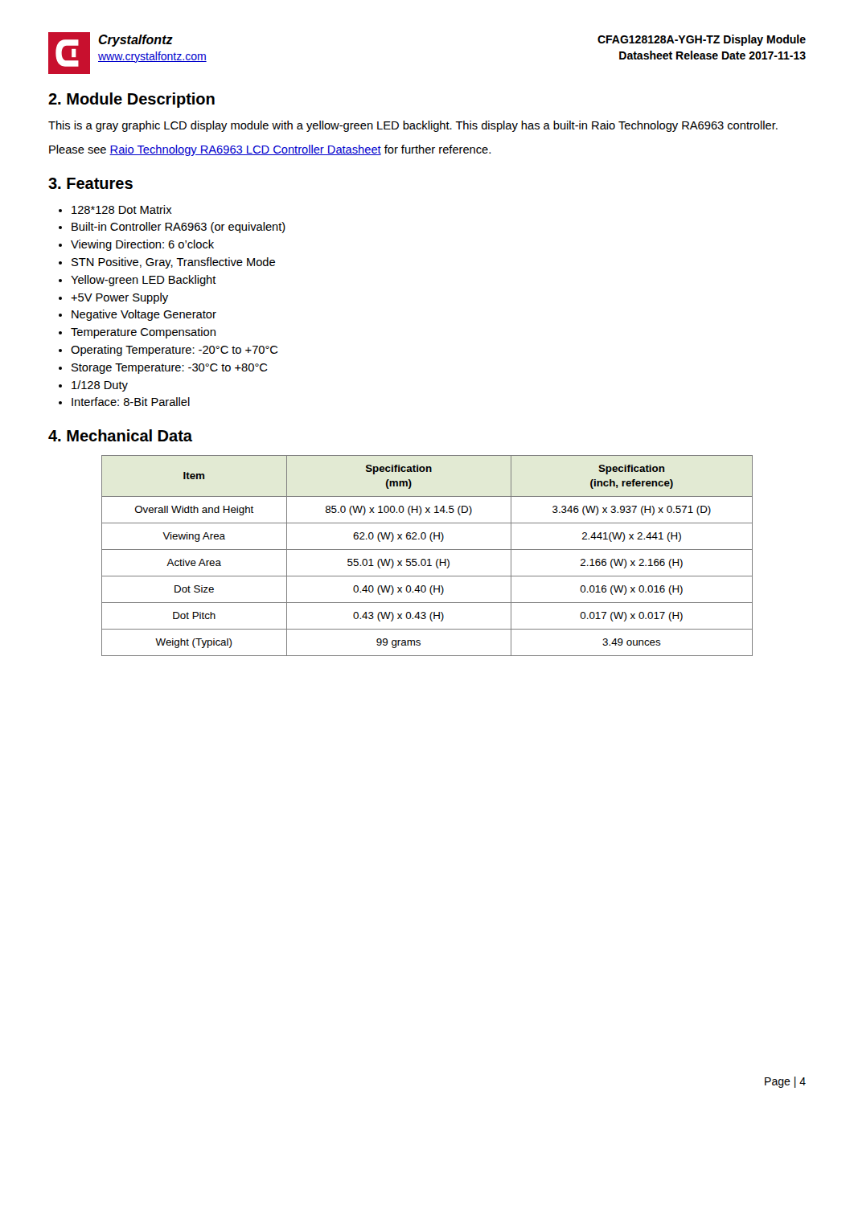Crystalfontz
www.crystalfontz.com
CFAG128128A-YGH-TZ Display Module
Datasheet Release Date 2017-11-13
2. Module Description
This is a gray graphic LCD display module with a yellow-green LED backlight. This display has a built-in Raio Technology RA6963 controller.
Please see Raio Technology RA6963 LCD Controller Datasheet for further reference.
3. Features
128*128 Dot Matrix
Built-in Controller RA6963 (or equivalent)
Viewing Direction: 6 o’clock
STN Positive, Gray, Transflective Mode
Yellow-green LED Backlight
+5V Power Supply
Negative Voltage Generator
Temperature Compensation
Operating Temperature: -20°C to +70°C
Storage Temperature: -30°C to +80°C
1/128 Duty
Interface: 8-Bit Parallel
4. Mechanical Data
| Item | Specification (mm) | Specification (inch, reference) |
| --- | --- | --- |
| Overall Width and Height | 85.0 (W) x 100.0 (H) x 14.5 (D) | 3.346 (W) x 3.937 (H) x 0.571 (D) |
| Viewing Area | 62.0 (W) x 62.0 (H) | 2.441(W) x 2.441 (H) |
| Active Area | 55.01 (W) x 55.01 (H) | 2.166 (W) x 2.166 (H) |
| Dot Size | 0.40 (W) x 0.40 (H) | 0.016 (W) x 0.016 (H) |
| Dot Pitch | 0.43 (W) x 0.43 (H) | 0.017 (W) x 0.017 (H) |
| Weight (Typical) | 99 grams | 3.49 ounces |
Page | 4